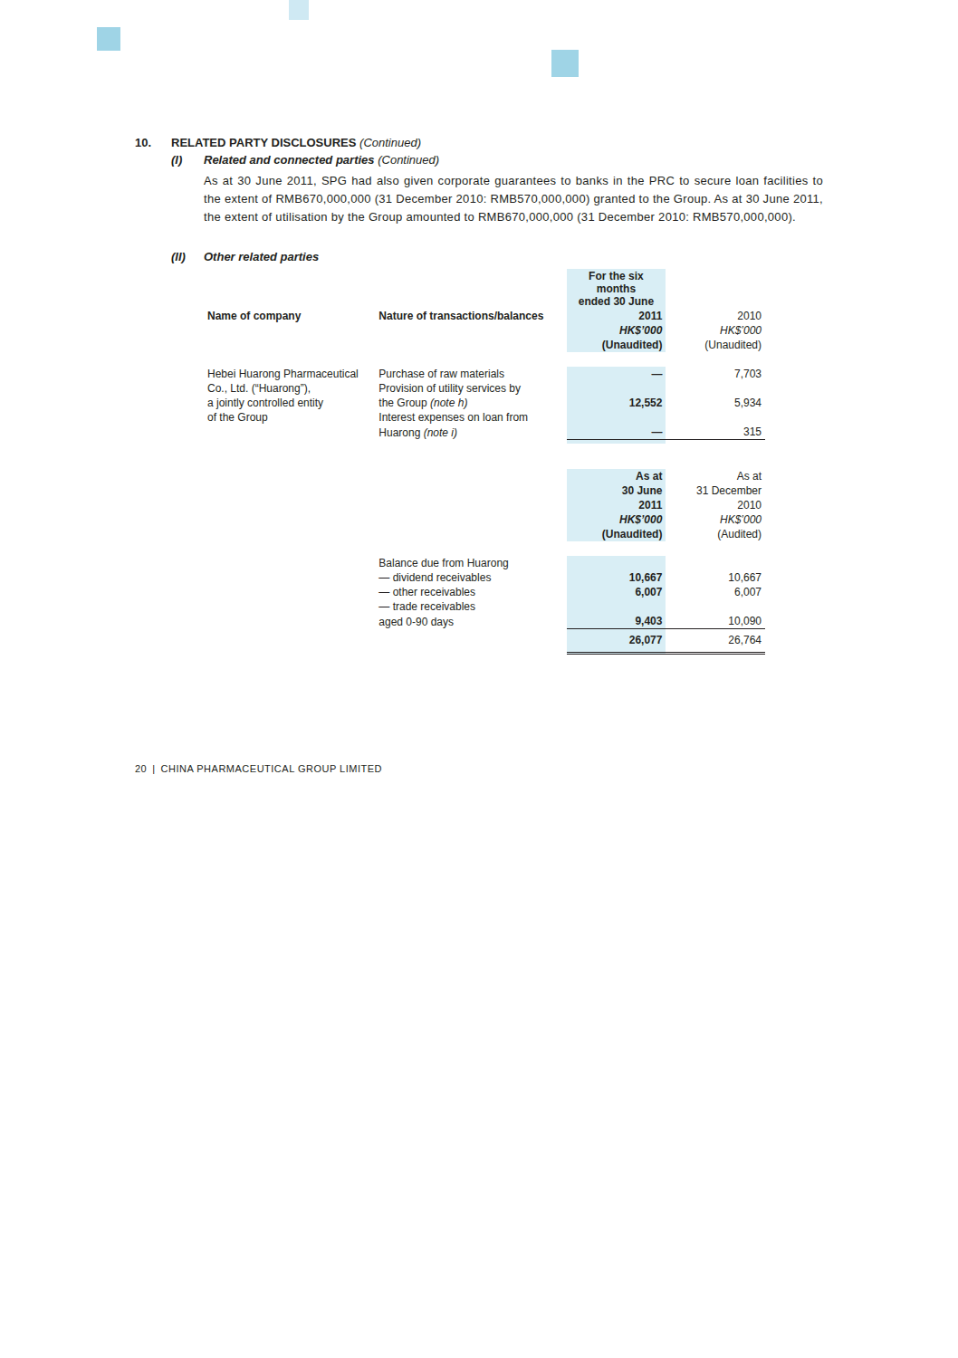10.
RELATED PARTY DISCLOSURES
(Continued)
(I) Related and connected parties (Continued)
As at 30 June 2011, SPG had also given corporate guarantees to banks in the PRC to secure loan facilities to the extent of RMB670,000,000 (31 December 2010: RMB570,000,000) granted to the Group. As at 30 June 2011, the extent of utilisation by the Group amounted to RMB670,000,000 (31 December 2010: RMB570,000,000).
(II) Other related parties
| | | For the six months | |
| | | ended 30 June | |
| Name of company | Nature of transactions/balances | 2011 | 2010 |
| | | HK$’000 | HK$’000 |
| | | (Unaudited) | (Unaudited) |
| Hebei Huarong Pharmaceutical | Purchase of raw materials | — | 7,703 |
| Co., Ltd. (“Huarong”), | Provision of utility services by | | |
| a jointly controlled entity | the Group (note h) | 12,552 | 5,934 |
| of the Group | Interest expenses on loan from | | |
| | Huarong (note i) | — | 315 |
| | | As at | As at |
| | | 30 June | 31 December |
| | | 2011 | 2010 |
| | | HK$’000 | HK$’000 |
| | | (Unaudited) | (Audited) |
| | Balance due from Huarong | | |
| | — dividend receivables | 10,667 | 10,667 |
| | — other receivables | 6,007 | 6,007 |
| | — trade receivables | | |
| | aged 0-90 days | 9,403 | 10,090 |
| | | 26,077 | 26,764 |
20|CHINA PHARMACEUTICAL GROUP LIMITED